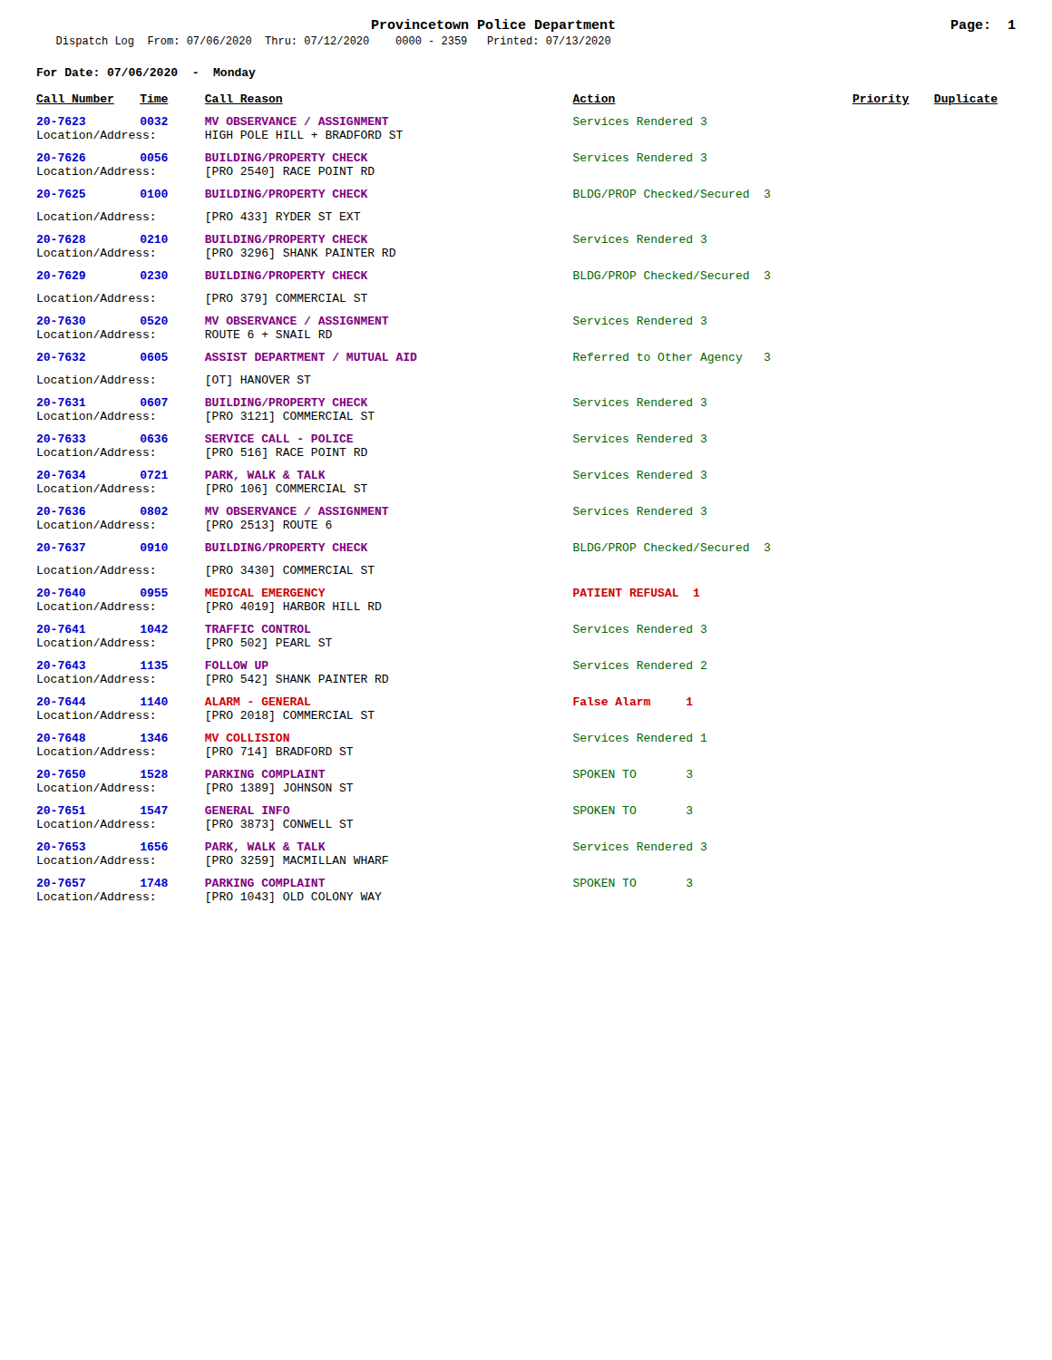Page: 1
Provincetown Police Department
Dispatch Log From: 07/06/2020 Thru: 07/12/2020 0000 - 2359 Printed: 07/13/2020
For Date: 07/06/2020 - Monday
| Call Number | Time | Call Reason | Action | Priority | Duplicate |
| 20-7623 | 0032 | MV OBSERVANCE / ASSIGNMENT | Services Rendered 3 | | |
| Location/Address: | HIGH POLE HILL + BRADFORD ST |
| 20-7626 | 0056 | BUILDING/PROPERTY CHECK | Services Rendered 3 | | |
| Location/Address: | [PRO 2540] RACE POINT RD |
| 20-7625 | 0100 | BUILDING/PROPERTY CHECK | BLDG/PROP Checked/Secured 3 | | |
| Location/Address: | [PRO 433] RYDER ST EXT |
| 20-7628 | 0210 | BUILDING/PROPERTY CHECK | Services Rendered 3 | | |
| Location/Address: | [PRO 3296] SHANK PAINTER RD |
| 20-7629 | 0230 | BUILDING/PROPERTY CHECK | BLDG/PROP Checked/Secured 3 | | |
| Location/Address: | [PRO 379] COMMERCIAL ST |
| 20-7630 | 0520 | MV OBSERVANCE / ASSIGNMENT | Services Rendered 3 | | |
| Location/Address: | ROUTE 6 + SNAIL RD |
| 20-7632 | 0605 | ASSIST DEPARTMENT / MUTUAL AID | Referred to Other Agency 3 | | |
| Location/Address: | [OT] HANOVER ST |
| 20-7631 | 0607 | BUILDING/PROPERTY CHECK | Services Rendered 3 | | |
| Location/Address: | [PRO 3121] COMMERCIAL ST |
| 20-7633 | 0636 | SERVICE CALL - POLICE | Services Rendered 3 | | |
| Location/Address: | [PRO 516] RACE POINT RD |
| 20-7634 | 0721 | PARK, WALK & TALK | Services Rendered 3 | | |
| Location/Address: | [PRO 106] COMMERCIAL ST |
| 20-7636 | 0802 | MV OBSERVANCE / ASSIGNMENT | Services Rendered 3 | | |
| Location/Address: | [PRO 2513] ROUTE 6 |
| 20-7637 | 0910 | BUILDING/PROPERTY CHECK | BLDG/PROP Checked/Secured 3 | | |
| Location/Address: | [PRO 3430] COMMERCIAL ST |
| 20-7640 | 0955 | MEDICAL EMERGENCY | PATIENT REFUSAL 1 | | |
| Location/Address: | [PRO 4019] HARBOR HILL RD |
| 20-7641 | 1042 | TRAFFIC CONTROL | Services Rendered 3 | | |
| Location/Address: | [PRO 502] PEARL ST |
| 20-7643 | 1135 | FOLLOW UP | Services Rendered 2 | | |
| Location/Address: | [PRO 542] SHANK PAINTER RD |
| 20-7644 | 1140 | ALARM - GENERAL | False Alarm 1 | | |
| Location/Address: | [PRO 2018] COMMERCIAL ST |
| 20-7648 | 1346 | MV COLLISION | Services Rendered 1 | | |
| Location/Address: | [PRO 714] BRADFORD ST |
| 20-7650 | 1528 | PARKING COMPLAINT | SPOKEN TO 3 | | |
| Location/Address: | [PRO 1389] JOHNSON ST |
| 20-7651 | 1547 | GENERAL INFO | SPOKEN TO 3 | | |
| Location/Address: | [PRO 3873] CONWELL ST |
| 20-7653 | 1656 | PARK, WALK & TALK | Services Rendered 3 | | |
| Location/Address: | [PRO 3259] MACMILLAN WHARF |
| 20-7657 | 1748 | PARKING COMPLAINT | SPOKEN TO 3 | | |
| Location/Address: | [PRO 1043] OLD COLONY WAY |